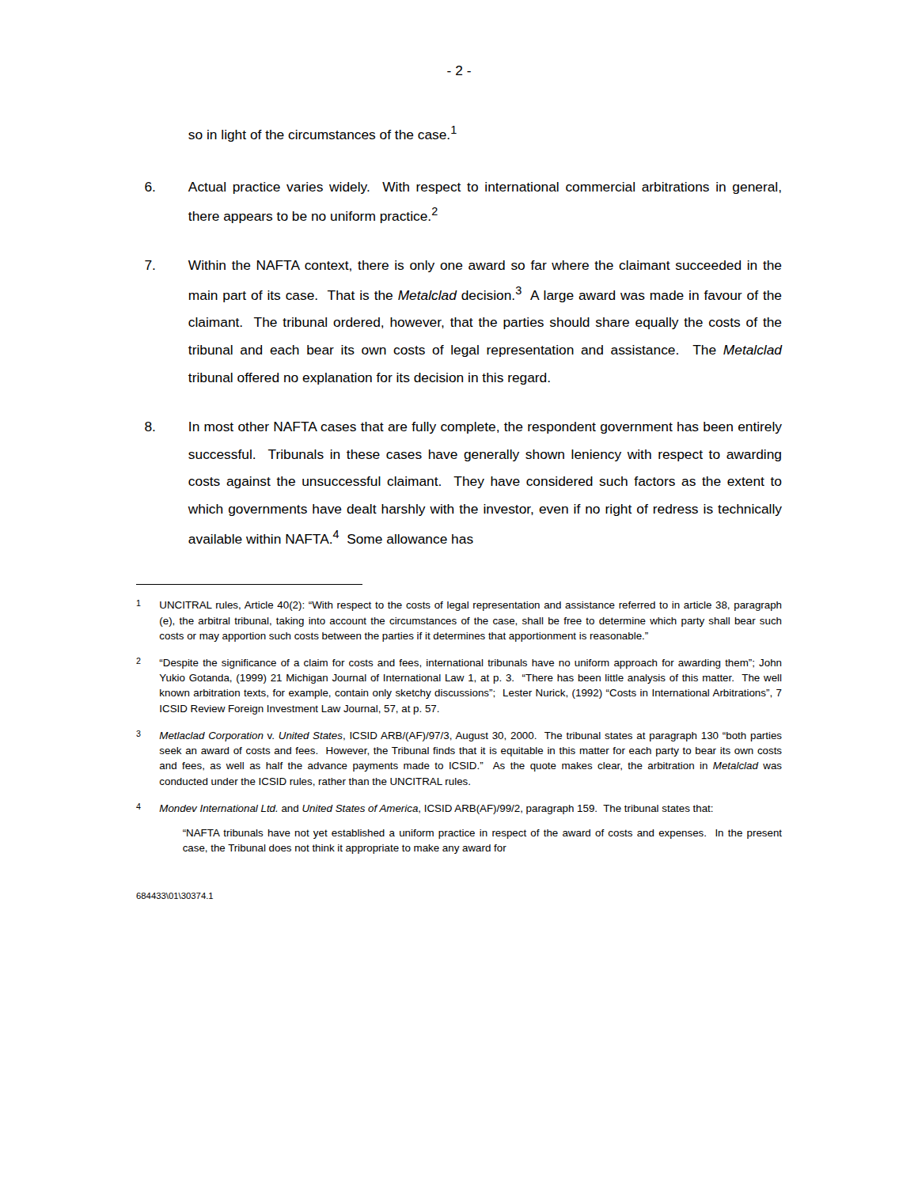- 2 -
so in light of the circumstances of the case.1
6. Actual practice varies widely. With respect to international commercial arbitrations in general, there appears to be no uniform practice.2
7. Within the NAFTA context, there is only one award so far where the claimant succeeded in the main part of its case. That is the Metalclad decision.3 A large award was made in favour of the claimant. The tribunal ordered, however, that the parties should share equally the costs of the tribunal and each bear its own costs of legal representation and assistance. The Metalclad tribunal offered no explanation for its decision in this regard.
8. In most other NAFTA cases that are fully complete, the respondent government has been entirely successful. Tribunals in these cases have generally shown leniency with respect to awarding costs against the unsuccessful claimant. They have considered such factors as the extent to which governments have dealt harshly with the investor, even if no right of redress is technically available within NAFTA.4 Some allowance has
1 UNCITRAL rules, Article 40(2): “With respect to the costs of legal representation and assistance referred to in article 38, paragraph (e), the arbitral tribunal, taking into account the circumstances of the case, shall be free to determine which party shall bear such costs or may apportion such costs between the parties if it determines that apportionment is reasonable.”
2 “Despite the significance of a claim for costs and fees, international tribunals have no uniform approach for awarding them”; John Yukio Gotanda, (1999) 21 Michigan Journal of International Law 1, at p. 3. “There has been little analysis of this matter. The well known arbitration texts, for example, contain only sketchy discussions”; Lester Nurick, (1992) “Costs in International Arbitrations”, 7 ICSID Review Foreign Investment Law Journal, 57, at p. 57.
3 Metlaclad Corporation v. United States, ICSID ARB/(AF)/97/3, August 30, 2000. The tribunal states at paragraph 130 “both parties seek an award of costs and fees. However, the Tribunal finds that it is equitable in this matter for each party to bear its own costs and fees, as well as half the advance payments made to ICSID.” As the quote makes clear, the arbitration in Metalclad was conducted under the ICSID rules, rather than the UNCITRAL rules.
4 Mondev International Ltd. and United States of America, ICSID ARB(AF)/99/2, paragraph 159. The tribunal states that:
“NAFTA tribunals have not yet established a uniform practice in respect of the award of costs and expenses. In the present case, the Tribunal does not think it appropriate to make any award for
684433\01\30374.1